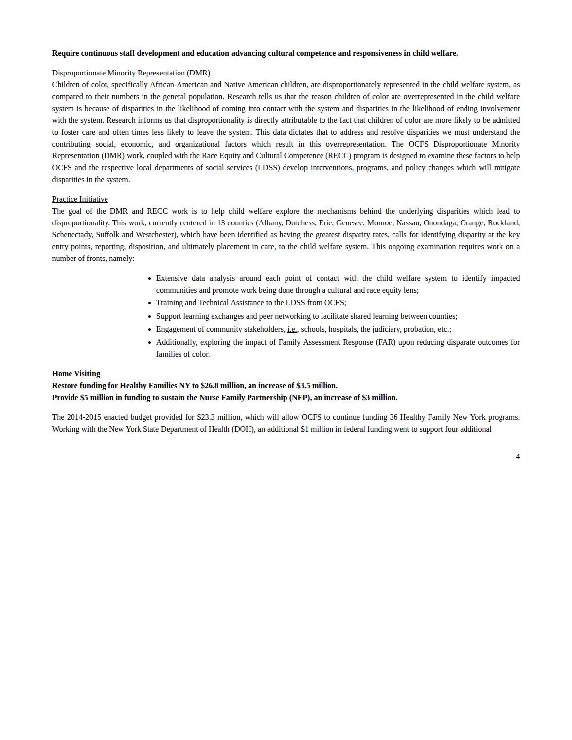Require continuous staff development and education advancing cultural competence and responsiveness in child welfare.
Disproportionate Minority Representation (DMR)
Children of color, specifically African-American and Native American children, are disproportionately represented in the child welfare system, as compared to their numbers in the general population. Research tells us that the reason children of color are overrepresented in the child welfare system is because of disparities in the likelihood of coming into contact with the system and disparities in the likelihood of ending involvement with the system. Research informs us that disproportionality is directly attributable to the fact that children of color are more likely to be admitted to foster care and often times less likely to leave the system. This data dictates that to address and resolve disparities we must understand the contributing social, economic, and organizational factors which result in this overrepresentation. The OCFS Disproportionate Minority Representation (DMR) work, coupled with the Race Equity and Cultural Competence (RECC) program is designed to examine these factors to help OCFS and the respective local departments of social services (LDSS) develop interventions, programs, and policy changes which will mitigate disparities in the system.
Practice Initiative
The goal of the DMR and RECC work is to help child welfare explore the mechanisms behind the underlying disparities which lead to disproportionality. This work, currently centered in 13 counties (Albany, Dutchess, Erie, Genesee, Monroe, Nassau, Onondaga, Orange, Rockland, Schenectady, Suffolk and Westchester), which have been identified as having the greatest disparity rates, calls for identifying disparity at the key entry points, reporting, disposition, and ultimately placement in care, to the child welfare system. This ongoing examination requires work on a number of fronts, namely:
Extensive data analysis around each point of contact with the child welfare system to identify impacted communities and promote work being done through a cultural and race equity lens;
Training and Technical Assistance to the LDSS from OCFS;
Support learning exchanges and peer networking to facilitate shared learning between counties;
Engagement of community stakeholders, i.e., schools, hospitals, the judiciary, probation, etc.;
Additionally, exploring the impact of Family Assessment Response (FAR) upon reducing disparate outcomes for families of color.
Home Visiting
Restore funding for Healthy Families NY to $26.8 million, an increase of $3.5 million.
Provide $5 million in funding to sustain the Nurse Family Partnership (NFP), an increase of $3 million.
The 2014-2015 enacted budget provided for $23.3 million, which will allow OCFS to continue funding 36 Healthy Family New York programs. Working with the New York State Department of Health (DOH), an additional $1 million in federal funding went to support four additional
4